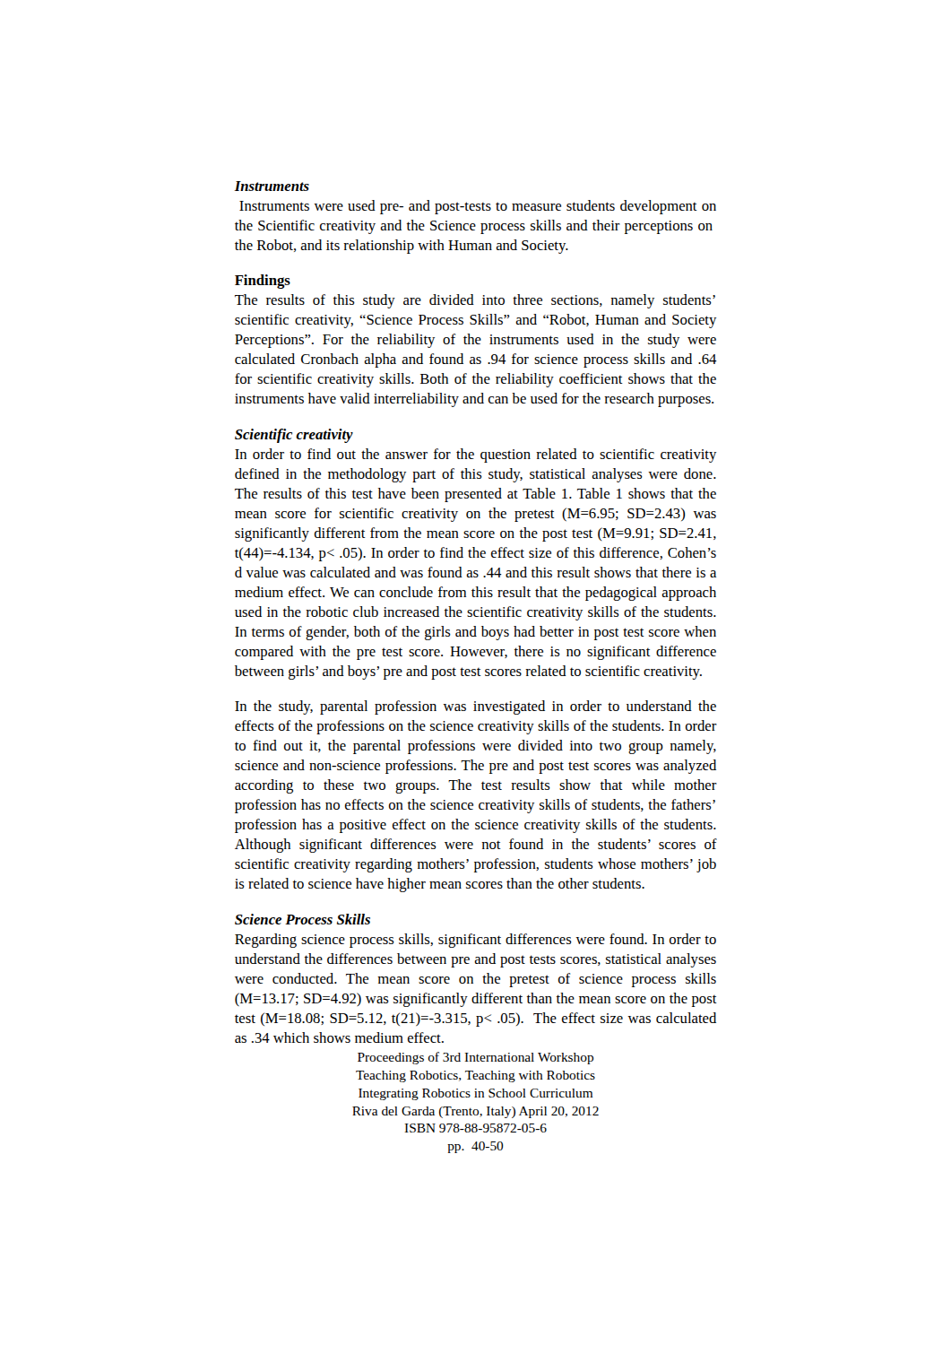Instruments
Instruments were used pre- and post-tests to measure students development on the Scientific creativity and the Science process skills and their perceptions on the Robot, and its relationship with Human and Society.
Findings
The results of this study are divided into three sections, namely students’ scientific creativity, “Science Process Skills” and “Robot, Human and Society Perceptions”. For the reliability of the instruments used in the study were calculated Cronbach alpha and found as .94 for science process skills and .64 for scientific creativity skills. Both of the reliability coefficient shows that the instruments have valid interreliability and can be used for the research purposes.
Scientific creativity
In order to find out the answer for the question related to scientific creativity defined in the methodology part of this study, statistical analyses were done. The results of this test have been presented at Table 1. Table 1 shows that the mean score for scientific creativity on the pretest (M=6.95; SD=2.43) was significantly different from the mean score on the post test (M=9.91; SD=2.41, t(44)=-4.134, p< .05). In order to find the effect size of this difference, Cohen’s d value was calculated and was found as .44 and this result shows that there is a medium effect. We can conclude from this result that the pedagogical approach used in the robotic club increased the scientific creativity skills of the students. In terms of gender, both of the girls and boys had better in post test score when compared with the pre test score. However, there is no significant difference between girls’ and boys’ pre and post test scores related to scientific creativity.
In the study, parental profession was investigated in order to understand the effects of the professions on the science creativity skills of the students. In order to find out it, the parental professions were divided into two group namely, science and non-science professions. The pre and post test scores was analyzed according to these two groups. The test results show that while mother profession has no effects on the science creativity skills of students, the fathers’ profession has a positive effect on the science creativity skills of the students. Although significant differences were not found in the students’ scores of scientific creativity regarding mothers’ profession, students whose mothers’ job is related to science have higher mean scores than the other students.
Science Process Skills
Regarding science process skills, significant differences were found. In order to understand the differences between pre and post tests scores, statistical analyses were conducted. The mean score on the pretest of science process skills (M=13.17; SD=4.92) was significantly different than the mean score on the post test (M=18.08; SD=5.12, t(21)=-3.315, p< .05). The effect size was calculated as .34 which shows medium effect.
Proceedings of 3rd International Workshop
Teaching Robotics, Teaching with Robotics
Integrating Robotics in School Curriculum
Riva del Garda (Trento, Italy) April 20, 2012
ISBN 978-88-95872-05-6
pp. 40-50